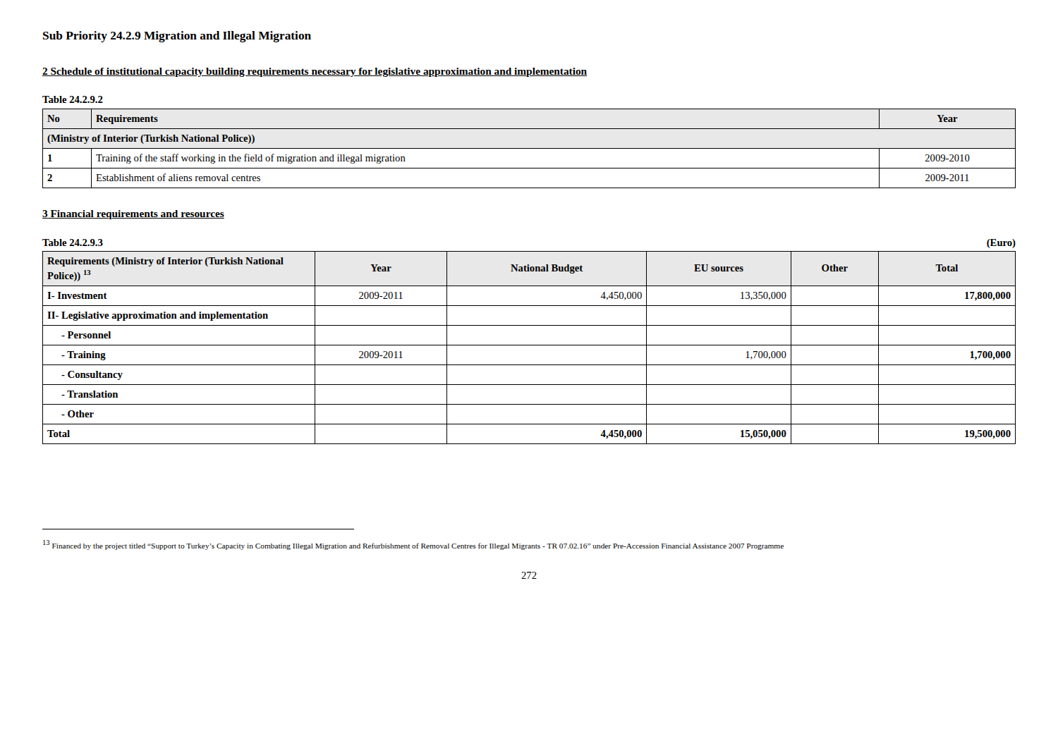Sub Priority 24.2.9 Migration and Illegal Migration
2 Schedule of institutional capacity building requirements necessary for legislative approximation and implementation
Table 24.2.9.2
| No | Requirements | Year |
| --- | --- | --- |
| (Ministry of Interior (Turkish National Police)) |
| 1 | Training of the staff working in the field of migration and illegal migration | 2009-2010 |
| 2 | Establishment of aliens removal centres | 2009-2011 |
3 Financial requirements and resources
Table 24.2.9.3 (Euro)
| Requirements (Ministry of Interior (Turkish National Police)) 13 | Year | National Budget | EU sources | Other | Total |
| --- | --- | --- | --- | --- | --- |
| I- Investment | 2009-2011 | 4,450,000 | 13,350,000 | | 17,800,000 |
| II- Legislative approximation and implementation | | | | | |
| - Personnel | | | | | |
| - Training | 2009-2011 | | 1,700,000 | | 1,700,000 |
| - Consultancy | | | | | |
| - Translation | | | | | |
| - Other | | | | | |
| Total | | 4,450,000 | 15,050,000 | | 19,500,000 |
13 Financed by the project titled “Support to Turkey’s Capacity in Combating Illegal Migration and Refurbishment of Removal Centres for Illegal Migrants - TR 07.02.16” under Pre-Accession Financial Assistance 2007 Programme
272